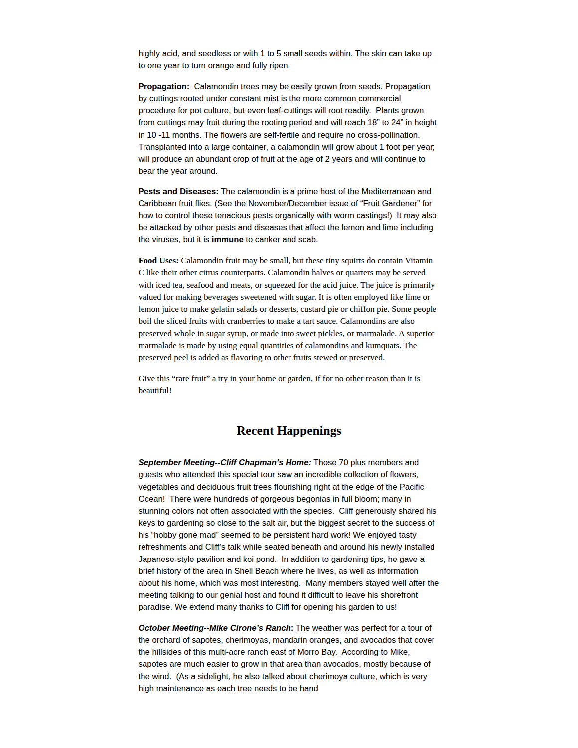highly acid, and seedless or with 1 to 5 small seeds within. The skin can take up to one year to turn orange and fully ripen.
Propagation: Calamondin trees may be easily grown from seeds. Propagation by cuttings rooted under constant mist is the more common commercial procedure for pot culture, but even leaf-cuttings will root readily. Plants grown from cuttings may fruit during the rooting period and will reach 18” to 24” in height in 10 -11 months. The flowers are self-fertile and require no cross-pollination. Transplanted into a large container, a calamondin will grow about 1 foot per year; will produce an abundant crop of fruit at the age of 2 years and will continue to bear the year around.
Pests and Diseases: The calamondin is a prime host of the Mediterranean and Caribbean fruit flies. (See the November/December issue of “Fruit Gardener” for how to control these tenacious pests organically with worm castings!) It may also be attacked by other pests and diseases that affect the lemon and lime including the viruses, but it is immune to canker and scab.
Food Uses: Calamondin fruit may be small, but these tiny squirts do contain Vitamin C like their other citrus counterparts. Calamondin halves or quarters may be served with iced tea, seafood and meats, or squeezed for the acid juice. The juice is primarily valued for making beverages sweetened with sugar. It is often employed like lime or lemon juice to make gelatin salads or desserts, custard pie or chiffon pie. Some people boil the sliced fruits with cranberries to make a tart sauce. Calamondins are also preserved whole in sugar syrup, or made into sweet pickles, or marmalade. A superior marmalade is made by using equal quantities of calamondins and kumquats. The preserved peel is added as flavoring to other fruits stewed or preserved.
Give this “rare fruit” a try in your home or garden, if for no other reason than it is beautiful!
Recent Happenings
September Meeting--Cliff Chapman’s Home: Those 70 plus members and guests who attended this special tour saw an incredible collection of flowers, vegetables and deciduous fruit trees flourishing right at the edge of the Pacific Ocean! There were hundreds of gorgeous begonias in full bloom; many in stunning colors not often associated with the species. Cliff generously shared his keys to gardening so close to the salt air, but the biggest secret to the success of his “hobby gone mad” seemed to be persistent hard work! We enjoyed tasty refreshments and Cliff’s talk while seated beneath and around his newly installed Japanese-style pavilion and koi pond. In addition to gardening tips, he gave a brief history of the area in Shell Beach where he lives, as well as information about his home, which was most interesting. Many members stayed well after the meeting talking to our genial host and found it difficult to leave his shorefront paradise. We extend many thanks to Cliff for opening his garden to us!
October Meeting--Mike Cirone’s Ranch: The weather was perfect for a tour of the orchard of sapotes, cherimoyas, mandarin oranges, and avocados that cover the hillsides of this multi-acre ranch east of Morro Bay. According to Mike, sapotes are much easier to grow in that area than avocados, mostly because of the wind. (As a sidelight, he also talked about cherimoya culture, which is very high maintenance as each tree needs to be hand